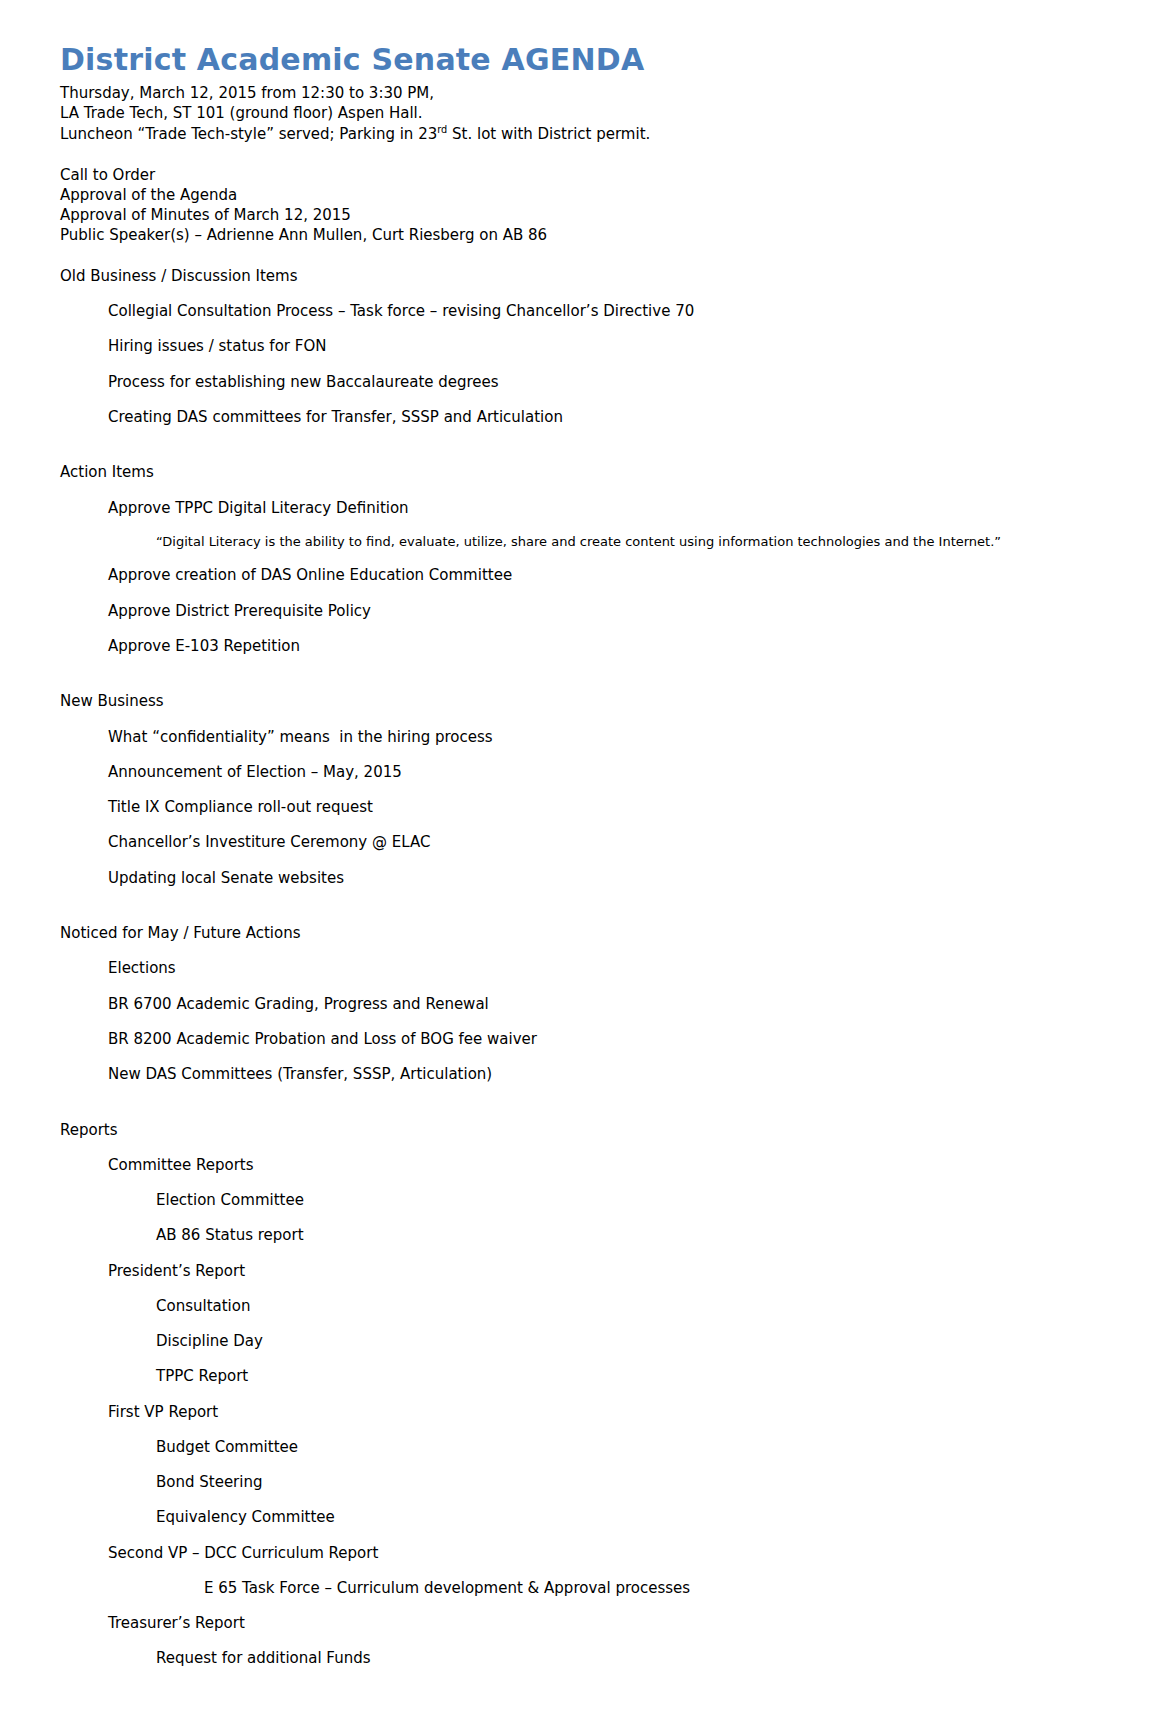District Academic Senate AGENDA
Thursday, March 12, 2015 from 12:30 to 3:30 PM,
LA Trade Tech, ST 101 (ground floor) Aspen Hall.
Luncheon “Trade Tech-style” served; Parking in 23rd St. lot with District permit.
Call to Order
Approval of the Agenda
Approval of Minutes of March 12, 2015
Public Speaker(s) – Adrienne Ann Mullen, Curt Riesberg on AB 86
Old Business / Discussion Items
Collegial Consultation Process – Task force – revising Chancellor’s Directive 70
Hiring issues / status for FON
Process for establishing new Baccalaureate degrees
Creating DAS committees for Transfer, SSSP and Articulation
Action Items
Approve TPPC Digital Literacy Definition
“Digital Literacy is the ability to find, evaluate, utilize, share and create content using information technologies and the Internet.”
Approve creation of DAS Online Education Committee
Approve District Prerequisite Policy
Approve E-103 Repetition
New Business
What “confidentiality” means in the hiring process
Announcement of Election – May, 2015
Title IX Compliance roll-out request
Chancellor’s Investiture Ceremony @ ELAC
Updating local Senate websites
Noticed for May / Future Actions
Elections
BR 6700 Academic Grading, Progress and Renewal
BR 8200 Academic Probation and Loss of BOG fee waiver
New DAS Committees (Transfer, SSSP, Articulation)
Reports
Committee Reports
Election Committee
AB 86 Status report
President’s Report
Consultation
Discipline Day
TPPC Report
First VP Report
Budget Committee
Bond Steering
Equivalency Committee
Second VP – DCC Curriculum Report
E 65 Task Force – Curriculum development & Approval processes
Treasurer’s Report
Request for additional Funds